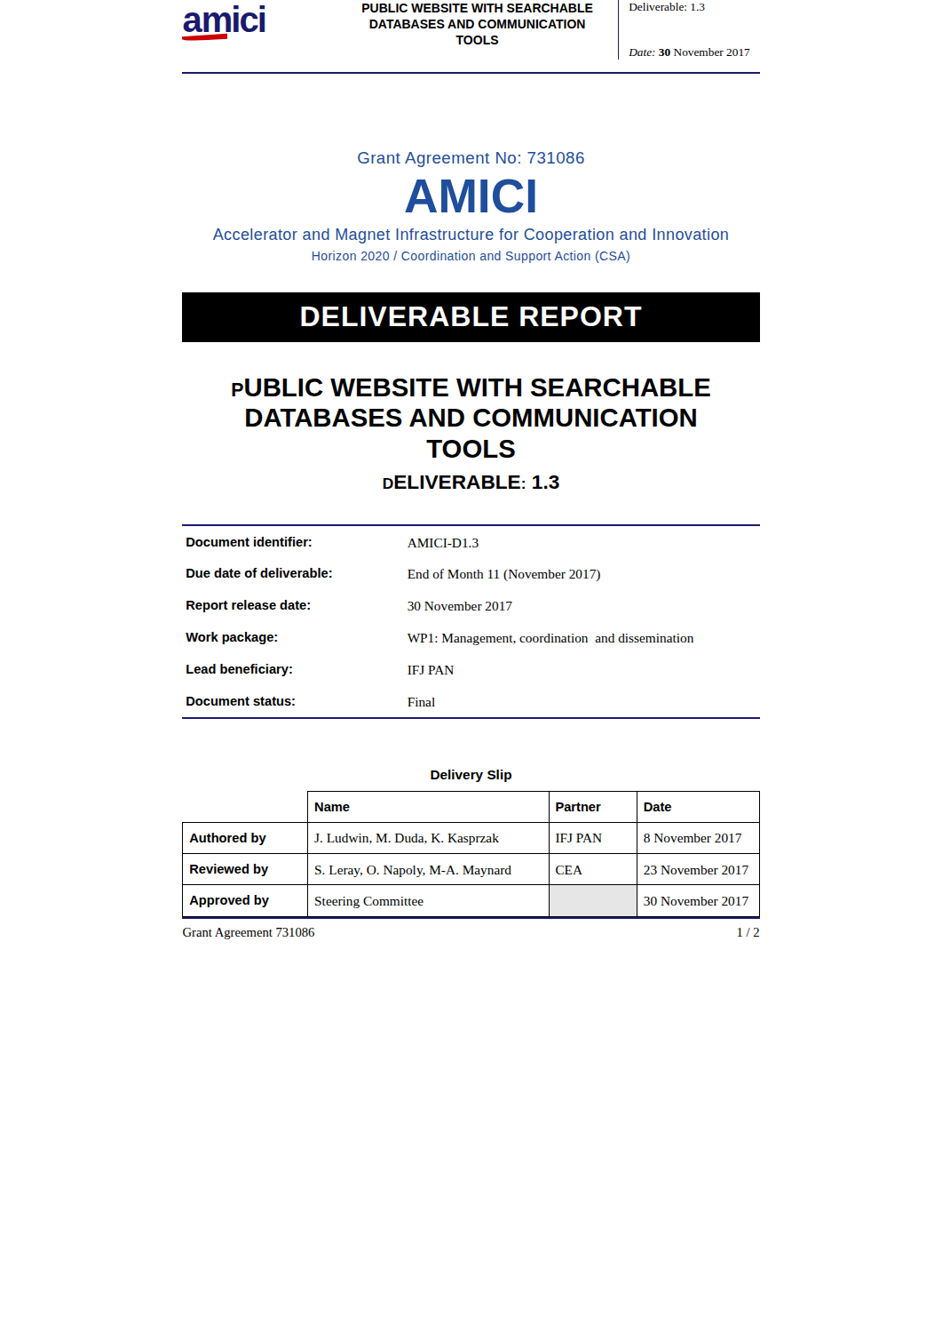amici
Public website with searchable
databases and communication tools
Deliverable: 1.3
Date: 30 November 2017
Grant Agreement No: 731086
AMICI
Accelerator and Magnet Infrastructure for Cooperation and Innovation
Horizon 2020 / Coordination and Support Action (CSA)
DELIVERABLE REPORT
PUBLIC WEBSITE WITH SEARCHABLE
DATABASES AND COMMUNICATION
TOOLS
DELIVERABLE: 1.3
| Document identifier: | AMICI-D1.3 |
| Due date of deliverable: | End of Month 11 (November 2017) |
| Report release date: | 30 November 2017 |
| Work package: | WP1: Management, coordination and dissemination |
| Lead beneficiary: | IFJ PAN |
| Document status: | Final |
Delivery Slip
| | Name | Partner | Date |
| --- | --- | --- | --- |
| Authored by | J. Ludwin, M. Duda, K. Kasprzak | IFJ PAN | 8 November 2017 |
| Reviewed by | S. Leray, O. Napoly, M-A. Maynard | CEA | 23 November 2017 |
| Approved by | Steering Committee | | 30 November 2017 |
Grant Agreement 731086 1 / 2